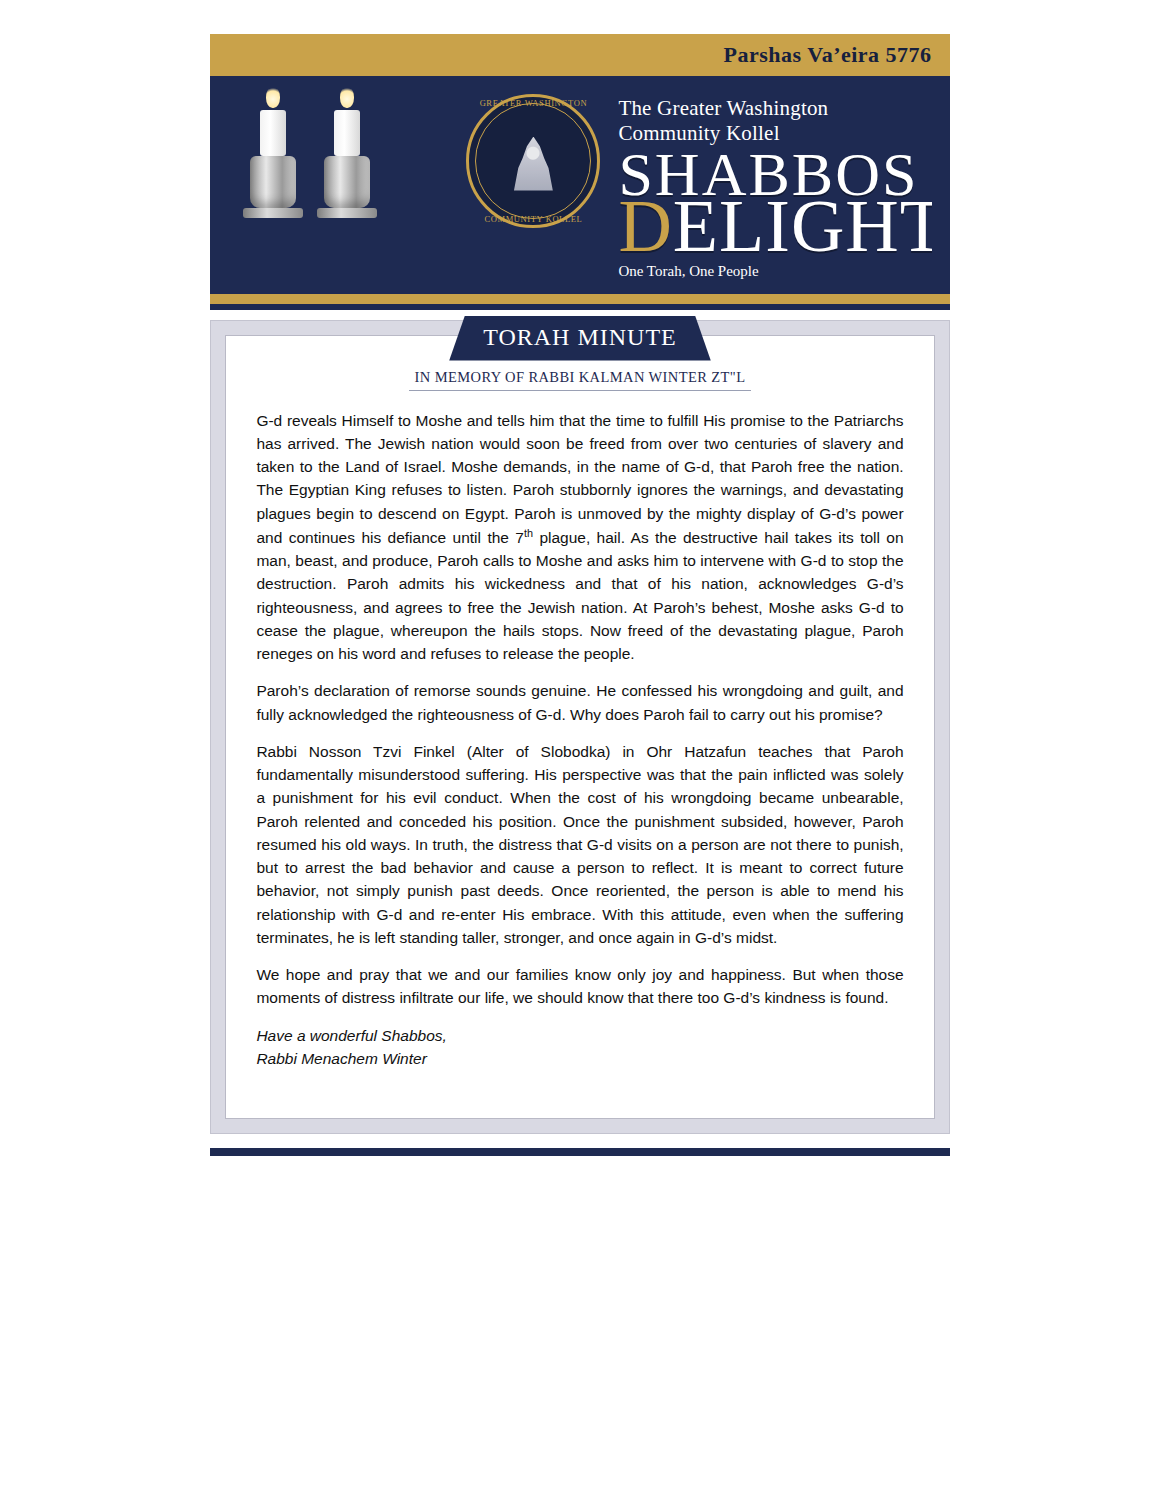Parshas Va’eira 5776
GREATER WASHINGTON COMMUNITY KOLLEL
The Greater Washington Community Kollel
SHABBOS DELIGHTS
One Torah, One People
TORAH MINUTE
IN MEMORY OF RABBI KALMAN WINTER ZT"L
G-d reveals Himself to Moshe and tells him that the time to fulfill His promise to the Patriarchs has arrived. The Jewish nation would soon be freed from over two centuries of slavery and taken to the Land of Israel. Moshe demands, in the name of G-d, that Paroh free the nation. The Egyptian King refuses to listen. Paroh stubbornly ignores the warnings, and devastating plagues begin to descend on Egypt. Paroh is unmoved by the mighty display of G-d’s power and continues his defiance until the 7th plague, hail. As the destructive hail takes its toll on man, beast, and produce, Paroh calls to Moshe and asks him to intervene with G-d to stop the destruction. Paroh admits his wickedness and that of his nation, acknowledges G-d’s righteousness, and agrees to free the Jewish nation. At Paroh’s behest, Moshe asks G-d to cease the plague, whereupon the hails stops. Now freed of the devastating plague, Paroh reneges on his word and refuses to release the people.
Paroh’s declaration of remorse sounds genuine. He confessed his wrongdoing and guilt, and fully acknowledged the righteousness of G-d. Why does Paroh fail to carry out his promise?
Rabbi Nosson Tzvi Finkel (Alter of Slobodka) in Ohr Hatzafun teaches that Paroh fundamentally misunderstood suffering. His perspective was that the pain inflicted was solely a punishment for his evil conduct. When the cost of his wrongdoing became unbearable, Paroh relented and conceded his position. Once the punishment subsided, however, Paroh resumed his old ways. In truth, the distress that G-d visits on a person are not there to punish, but to arrest the bad behavior and cause a person to reflect. It is meant to correct future behavior, not simply punish past deeds. Once reoriented, the person is able to mend his relationship with G-d and re-enter His embrace. With this attitude, even when the suffering terminates, he is left standing taller, stronger, and once again in G-d’s midst.
We hope and pray that we and our families know only joy and happiness. But when those moments of distress infiltrate our life, we should know that there too G-d’s kindness is found.
Have a wonderful Shabbos,
Rabbi Menachem Winter